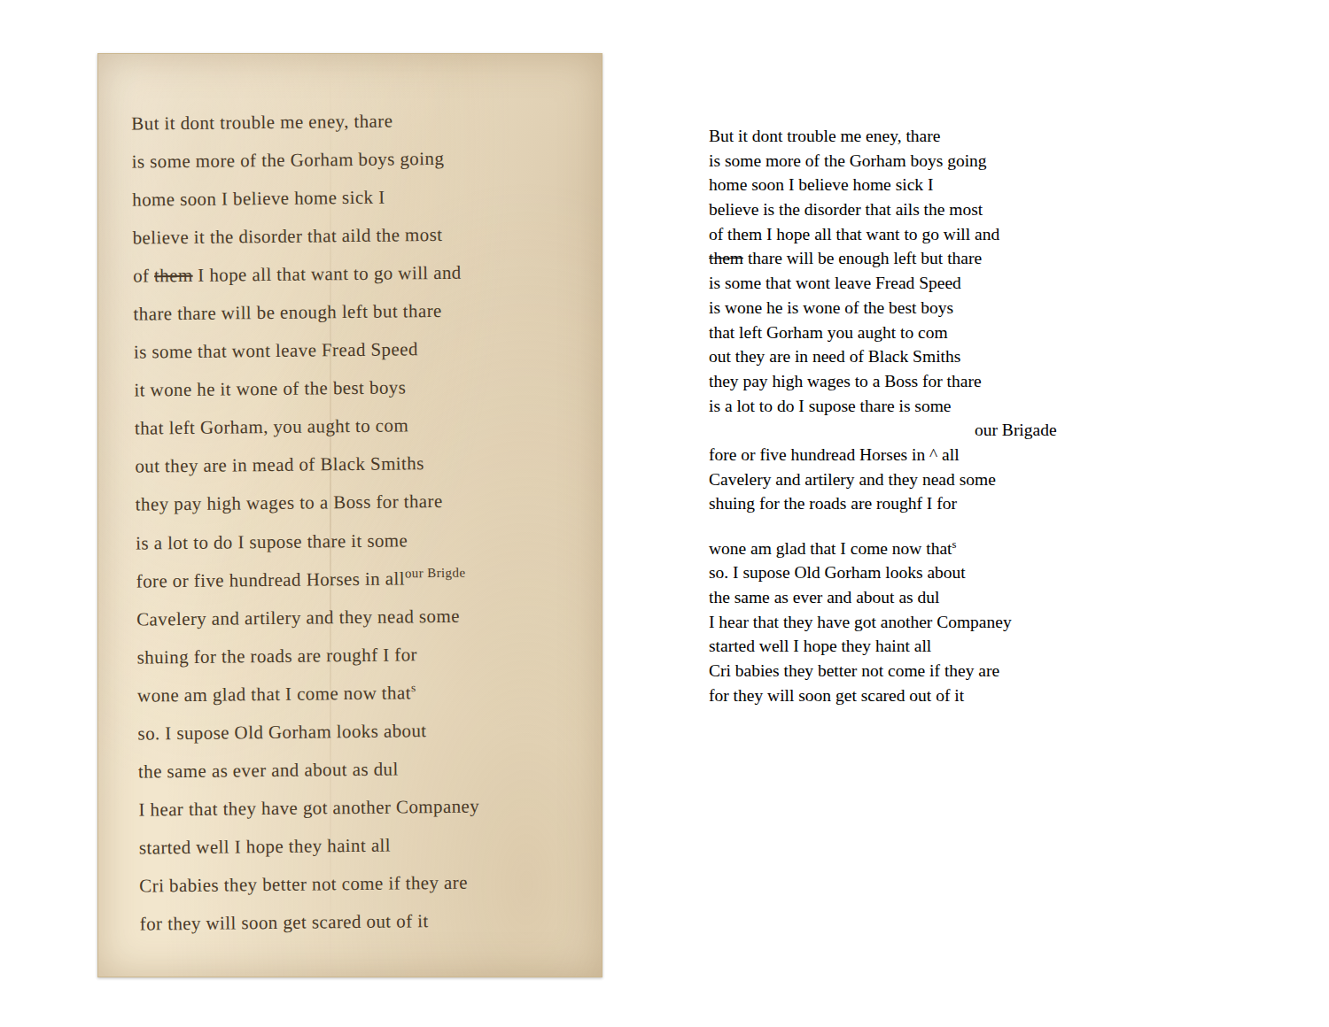But it dont trouble me eney, thare
is some more of the Gorham boys going
home soon I believe home sick I
believe it the disorder that aild the most
of them I hope all that want to go will and
thare thare will be enough left but thare
is some that wont leave Fread Speed
it wone he it wone of the best boys
that left Gorham, you aught to com
out they are in mead of Black Smiths
they pay high wages to a Boss for thare
is a lot to do I supose thare it some
fore or five hundread Horses in allour Brigde
Cavelery and artilery and they nead some
shuing for the roads are roughf I for
wone am glad that I come now thats
so. I supose Old Gorham looks about
the same as ever and about as dul
I hear that they have got another Companey
started well I hope they haint all
Cri babies they better not come if they are
for they will soon get scared out of it
But it dont trouble me eney, thare
is some more of the Gorham boys going
home soon I believe home sick I
believe is the disorder that ails the most
of them I hope all that want to go will and
them thare will be enough left but thare
is some that wont leave Fread Speed
is wone he is wone of the best boys
that left Gorham you aught to com
out they are in need of Black Smiths
they pay high wages to a Boss for thare
is a lot to do I supose thare is some
our Brigade
fore or five hundread Horses in ^ all
Cavelery and artilery and they nead some
shuing for the roads are roughf I for
wone am glad that I come now thats
so. I supose Old Gorham looks about
the same as ever and about as dul
I hear that they have got another Companey
started well I hope they haint all
Cri babies they better not come if they are
for they will soon get scared out of it